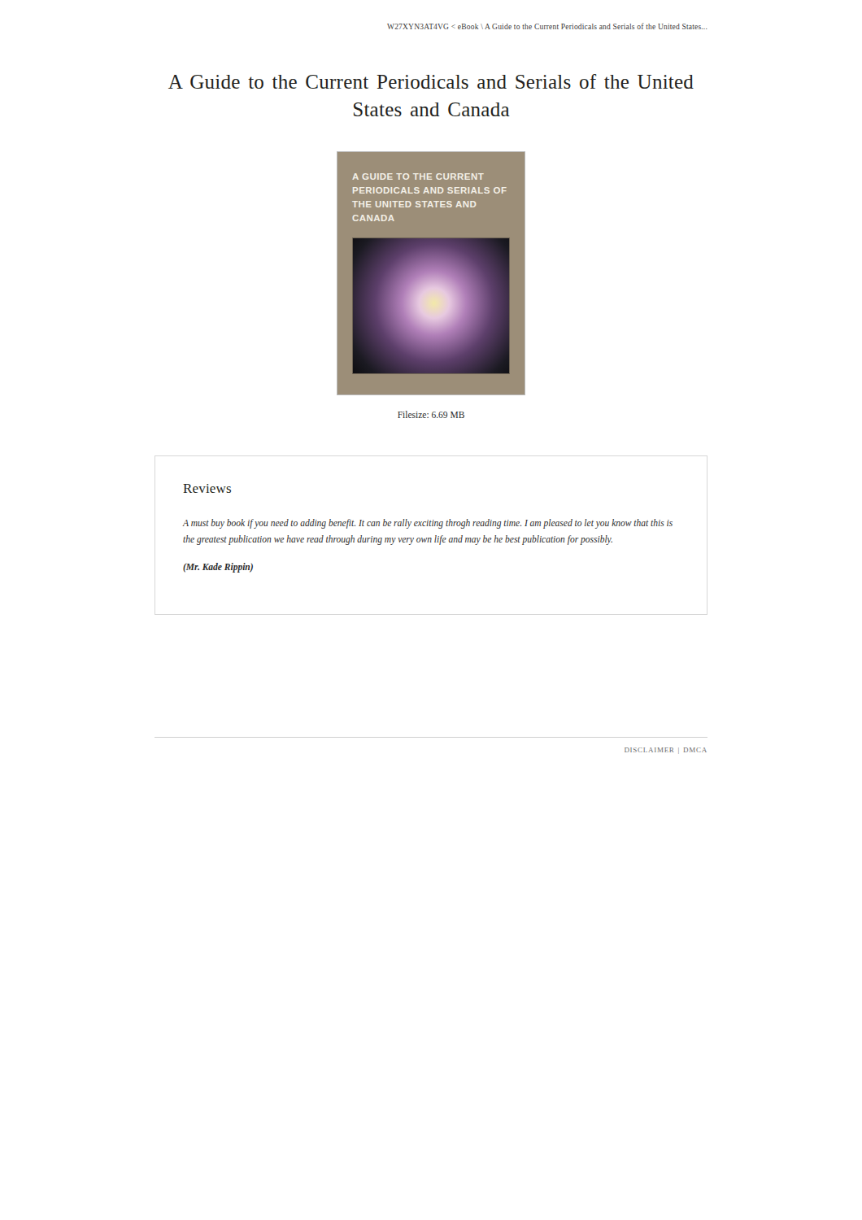W27XYN3AT4VG < eBook \ A Guide to the Current Periodicals and Serials of the United States...
A Guide to the Current Periodicals and Serials of the United States and Canada
A Guide to the Current Periodicals and Serials of the United States and Canada
Filesize: 6.69 MB
Reviews
A must buy book if you need to adding benefit. It can be rally exciting throgh reading time. I am pleased to let you know that this is the greatest publication we have read through during my very own life and may be he best publication for possibly.
(Mr. Kade Rippin)
DISCLAIMER|DMCA